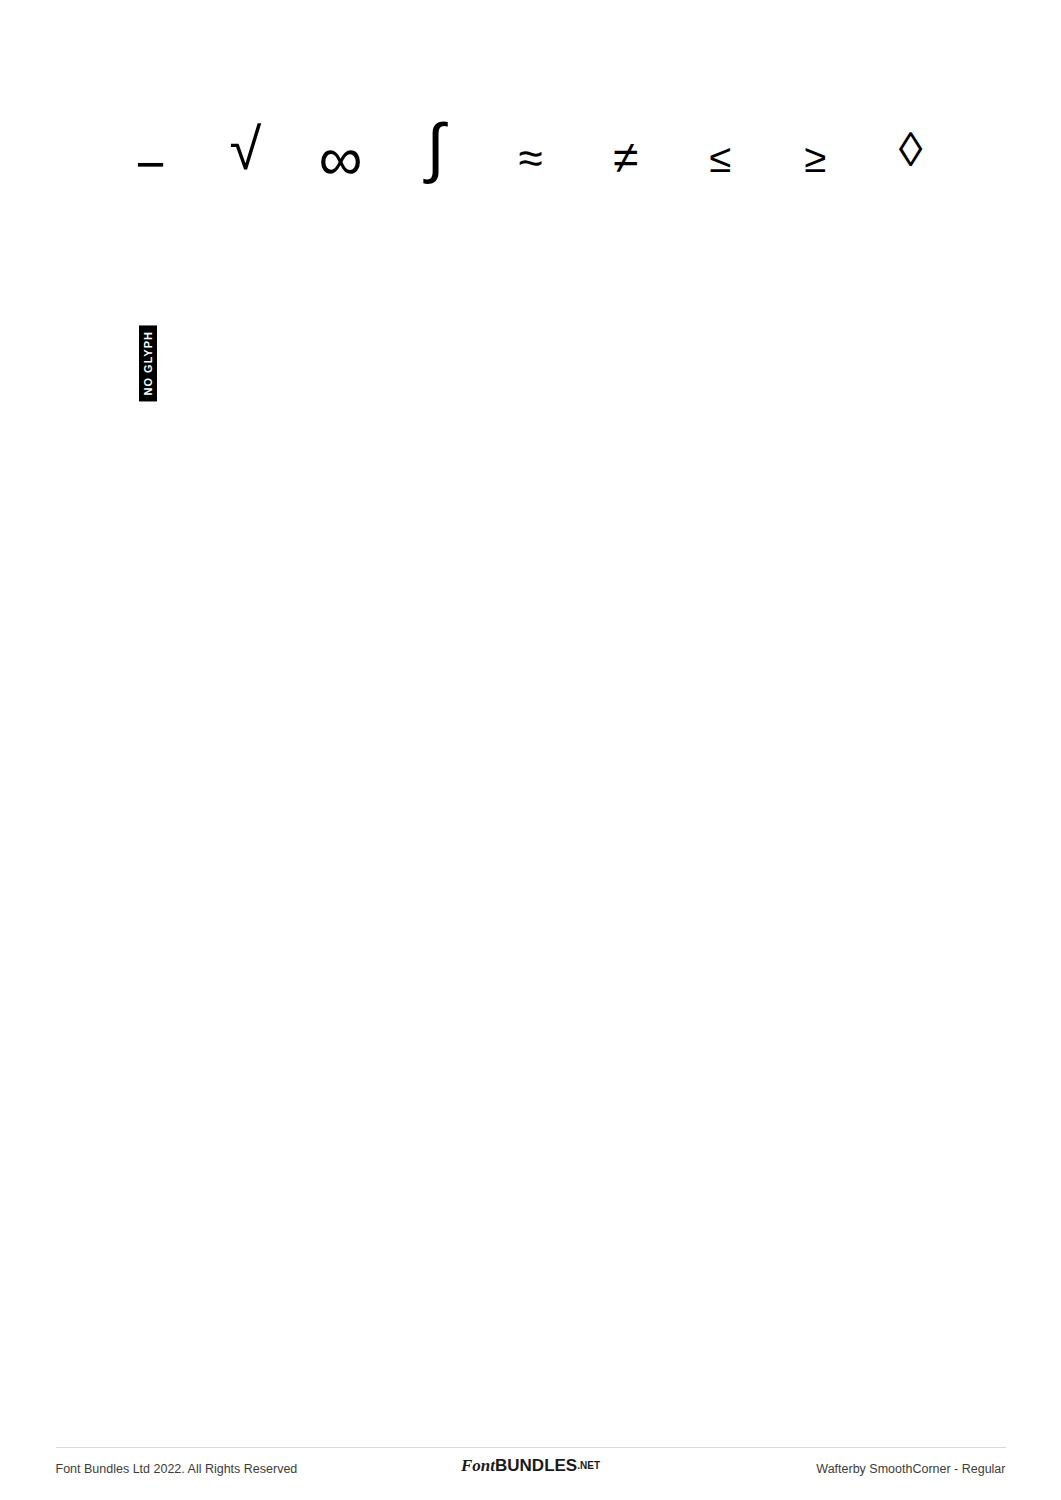−
√
∞
∫
≈
≠
≤
≥
◊
NO GLYPH
Font Bundles Ltd 2022. All Rights Reserved
Font BUNDLES.NET
Wafterby SmoothCorner - Regular